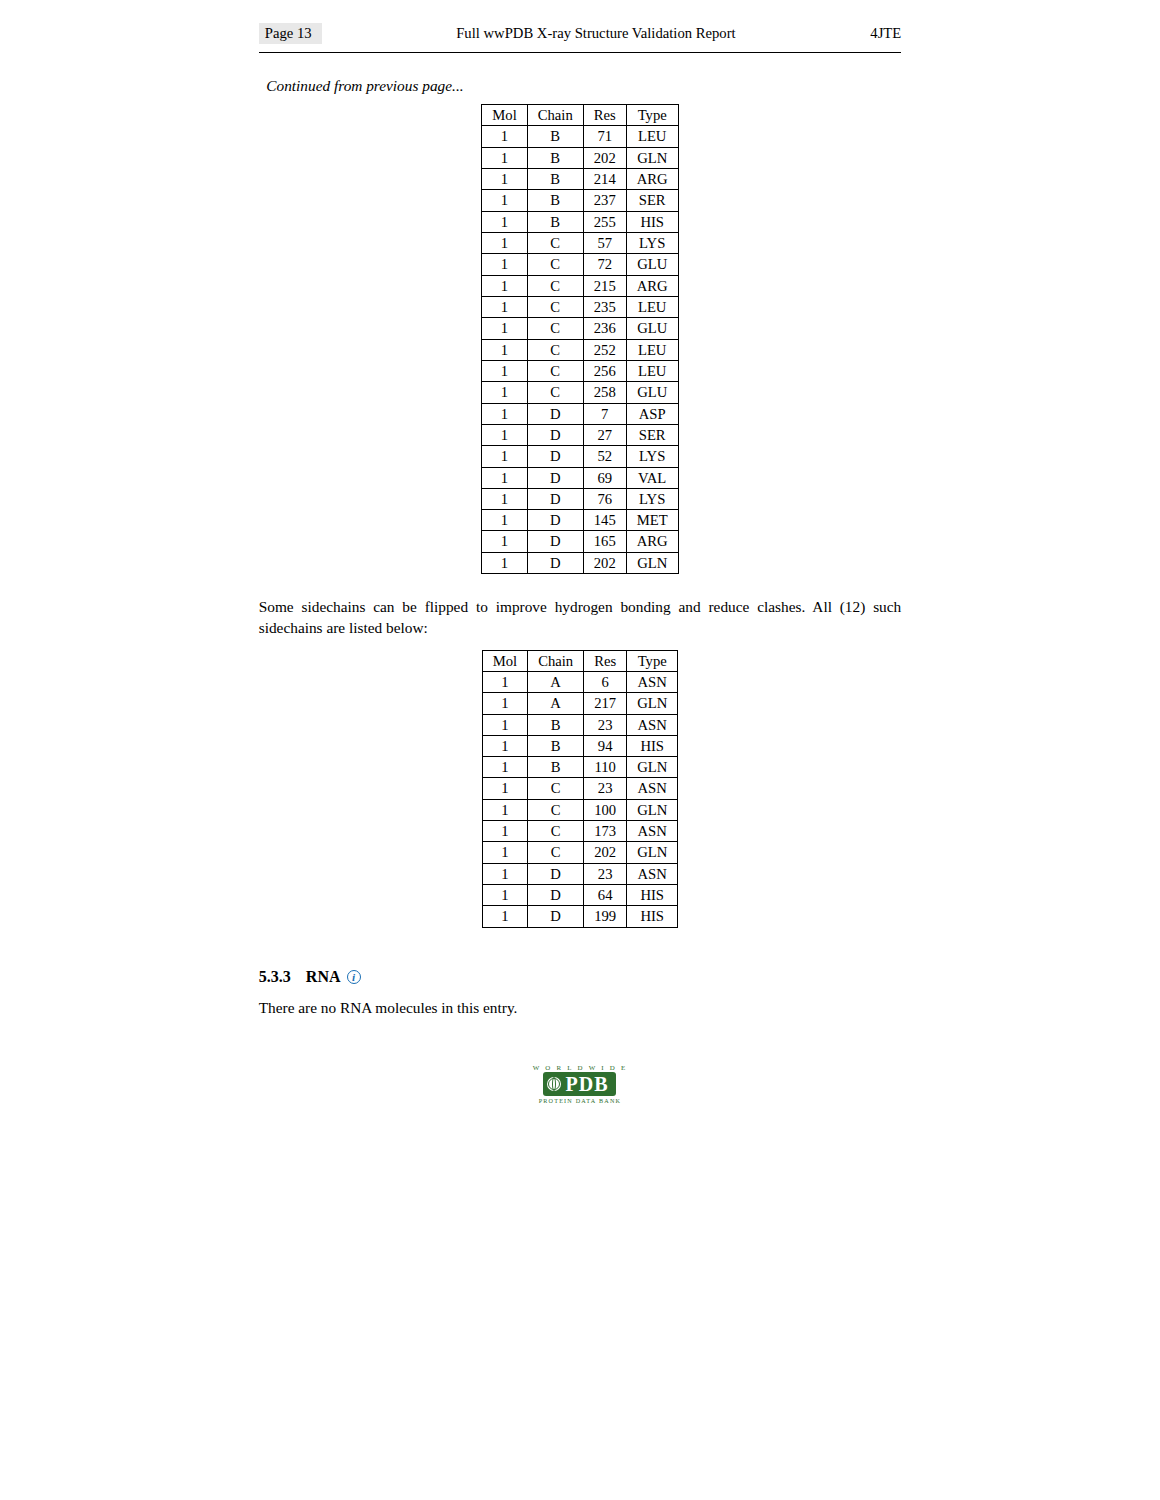Page 13 Full wwPDB X-ray Structure Validation Report 4JTE
Continued from previous page...
| Mol | Chain | Res | Type |
| --- | --- | --- | --- |
| 1 | B | 71 | LEU |
| 1 | B | 202 | GLN |
| 1 | B | 214 | ARG |
| 1 | B | 237 | SER |
| 1 | B | 255 | HIS |
| 1 | C | 57 | LYS |
| 1 | C | 72 | GLU |
| 1 | C | 215 | ARG |
| 1 | C | 235 | LEU |
| 1 | C | 236 | GLU |
| 1 | C | 252 | LEU |
| 1 | C | 256 | LEU |
| 1 | C | 258 | GLU |
| 1 | D | 7 | ASP |
| 1 | D | 27 | SER |
| 1 | D | 52 | LYS |
| 1 | D | 69 | VAL |
| 1 | D | 76 | LYS |
| 1 | D | 145 | MET |
| 1 | D | 165 | ARG |
| 1 | D | 202 | GLN |
Some sidechains can be flipped to improve hydrogen bonding and reduce clashes. All (12) such sidechains are listed below:
| Mol | Chain | Res | Type |
| --- | --- | --- | --- |
| 1 | A | 6 | ASN |
| 1 | A | 217 | GLN |
| 1 | B | 23 | ASN |
| 1 | B | 94 | HIS |
| 1 | B | 110 | GLN |
| 1 | C | 23 | ASN |
| 1 | C | 100 | GLN |
| 1 | C | 173 | ASN |
| 1 | C | 202 | GLN |
| 1 | D | 23 | ASN |
| 1 | D | 64 | HIS |
| 1 | D | 199 | HIS |
5.3.3 RNA i
There are no RNA molecules in this entry.
W O R L D W I D E PDB PROTEIN DATA BANK